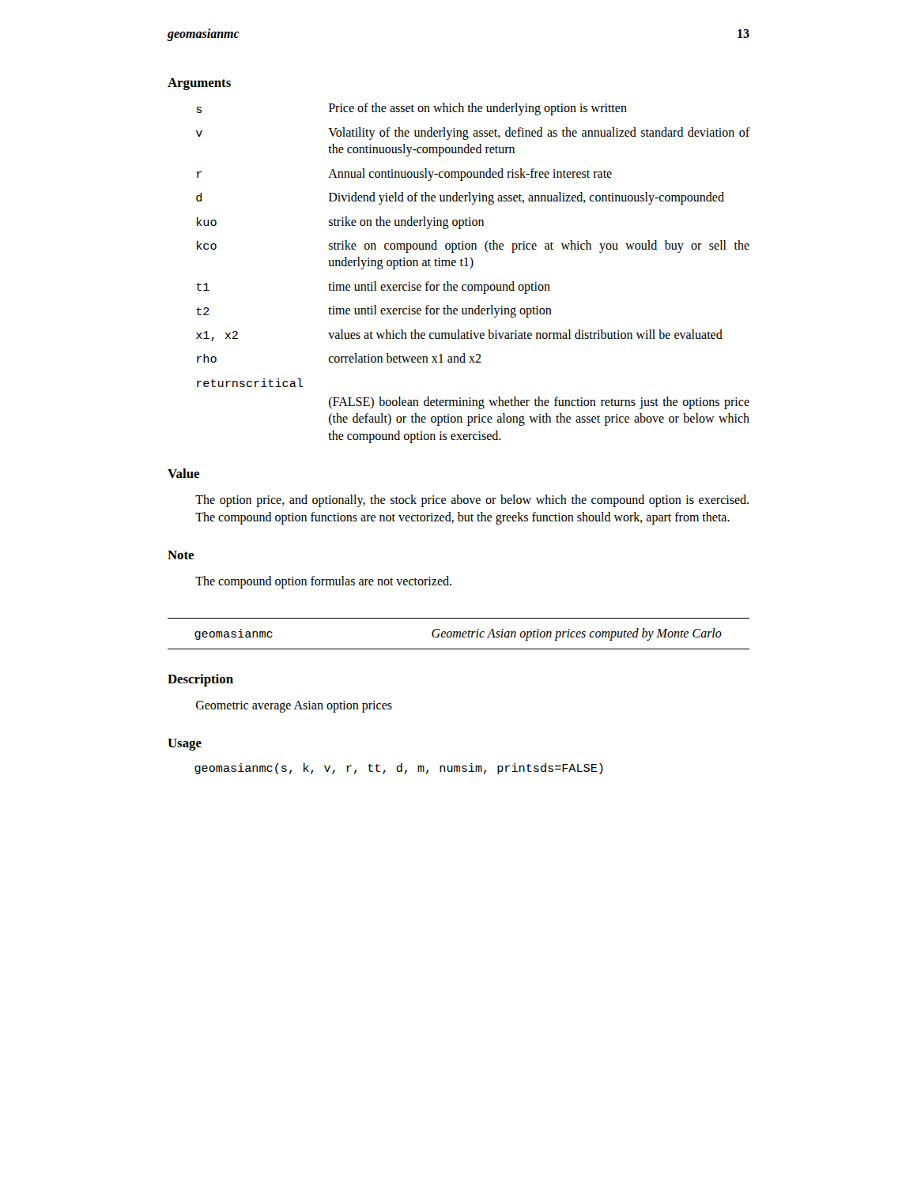geomasianmc 13
Arguments
s
Price of the asset on which the underlying option is written
v
Volatility of the underlying asset, defined as the annualized standard deviation of the continuously-compounded return
r
Annual continuously-compounded risk-free interest rate
d
Dividend yield of the underlying asset, annualized, continuously-compounded
kuo
strike on the underlying option
kco
strike on compound option (the price at which you would buy or sell the underlying option at time t1)
t1
time until exercise for the compound option
t2
time until exercise for the underlying option
x1, x2
values at which the cumulative bivariate normal distribution will be evaluated
rho
correlation between x1 and x2
returnscritical
(FALSE) boolean determining whether the function returns just the options price (the default) or the option price along with the asset price above or below which the compound option is exercised.
Value
The option price, and optionally, the stock price above or below which the compound option is exercised. The compound option functions are not vectorized, but the greeks function should work, apart from theta.
Note
The compound option formulas are not vectorized.
geomasianmc Geometric Asian option prices computed by Monte Carlo
Description
Geometric average Asian option prices
Usage
geomasianmc(s, k, v, r, tt, d, m, numsim, printsds=FALSE)